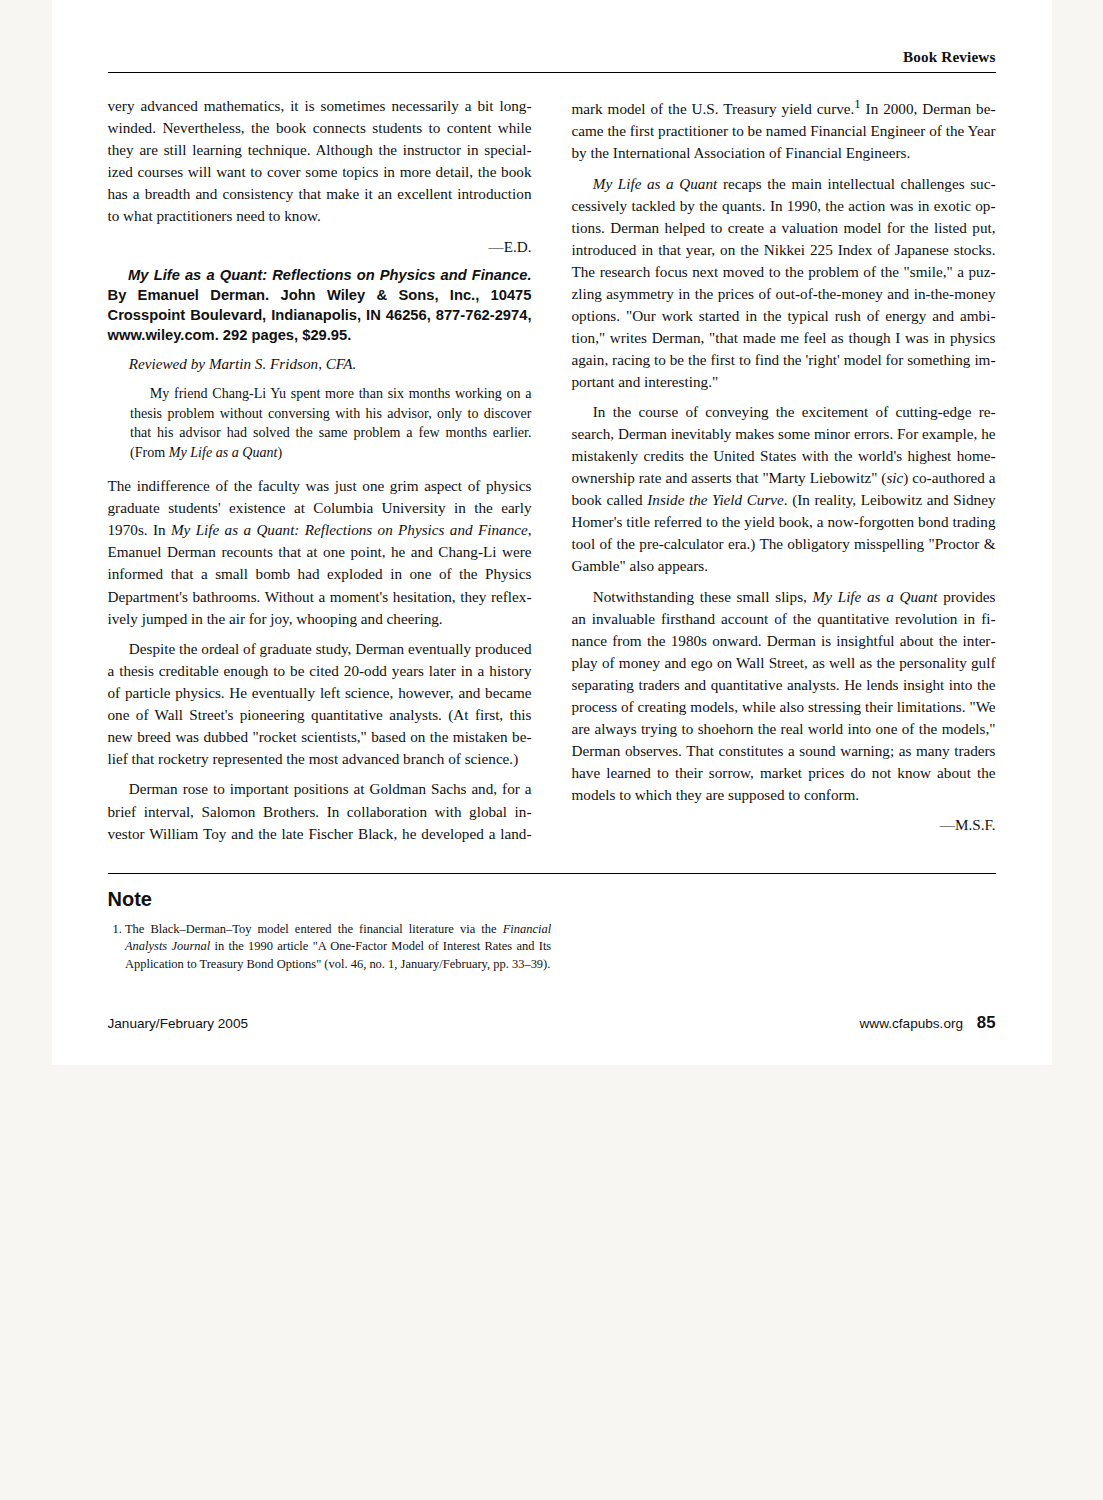Book Reviews
very advanced mathematics, it is sometimes necessarily a bit long-winded. Nevertheless, the book connects students to content while they are still learning technique. Although the instructor in specialized courses will want to cover some topics in more detail, the book has a breadth and consistency that make it an excellent introduction to what practitioners need to know.
—E.D.
My Life as a Quant: Reflections on Physics and Finance. By Emanuel Derman. John Wiley & Sons, Inc., 10475 Crosspoint Boulevard, Indianapolis, IN 46256, 877-762-2974, www.wiley.com. 292 pages, $29.95.
Reviewed by Martin S. Fridson, CFA.
My friend Chang-Li Yu spent more than six months working on a thesis problem without conversing with his advisor, only to discover that his advisor had solved the same problem a few months earlier. (From My Life as a Quant)
The indifference of the faculty was just one grim aspect of physics graduate students' existence at Columbia University in the early 1970s. In My Life as a Quant: Reflections on Physics and Finance, Emanuel Derman recounts that at one point, he and Chang-Li were informed that a small bomb had exploded in one of the Physics Department's bathrooms. Without a moment's hesitation, they reflexively jumped in the air for joy, whooping and cheering.
Despite the ordeal of graduate study, Derman eventually produced a thesis creditable enough to be cited 20-odd years later in a history of particle physics. He eventually left science, however, and became one of Wall Street's pioneering quantitative analysts. (At first, this new breed was dubbed "rocket scientists," based on the mistaken belief that rocketry represented the most advanced branch of science.)
Derman rose to important positions at Goldman Sachs and, for a brief interval, Salomon Brothers. In collaboration with global investor William Toy and the late Fischer Black, he developed a landmark model of the U.S. Treasury yield curve.1 In 2000, Derman became the first practitioner to be named Financial Engineer of the Year by the International Association of Financial Engineers.
My Life as a Quant recaps the main intellectual challenges successively tackled by the quants. In 1990, the action was in exotic options. Derman helped to create a valuation model for the listed put, introduced in that year, on the Nikkei 225 Index of Japanese stocks. The research focus next moved to the problem of the "smile," a puzzling asymmetry in the prices of out-of-the-money and in-the-money options. "Our work started in the typical rush of energy and ambition," writes Derman, "that made me feel as though I was in physics again, racing to be the first to find the 'right' model for something important and interesting."
In the course of conveying the excitement of cutting-edge research, Derman inevitably makes some minor errors. For example, he mistakenly credits the United States with the world's highest homeownership rate and asserts that "Marty Liebowitz" (sic) co-authored a book called Inside the Yield Curve. (In reality, Leibowitz and Sidney Homer's title referred to the yield book, a now-forgotten bond trading tool of the pre-calculator era.) The obligatory misspelling "Proctor & Gamble" also appears.
Notwithstanding these small slips, My Life as a Quant provides an invaluable firsthand account of the quantitative revolution in finance from the 1980s onward. Derman is insightful about the interplay of money and ego on Wall Street, as well as the personality gulf separating traders and quantitative analysts. He lends insight into the process of creating models, while also stressing their limitations. "We are always trying to shoehorn the real world into one of the models," Derman observes. That constitutes a sound warning; as many traders have learned to their sorrow, market prices do not know about the models to which they are supposed to conform.
—M.S.F.
Note
The Black–Derman–Toy model entered the financial literature via the Financial Analysts Journal in the 1990 article "A One-Factor Model of Interest Rates and Its Application to Treasury Bond Options" (vol. 46, no. 1, January/February, pp. 33–39).
January/February 2005
www.cfapubs.org 85